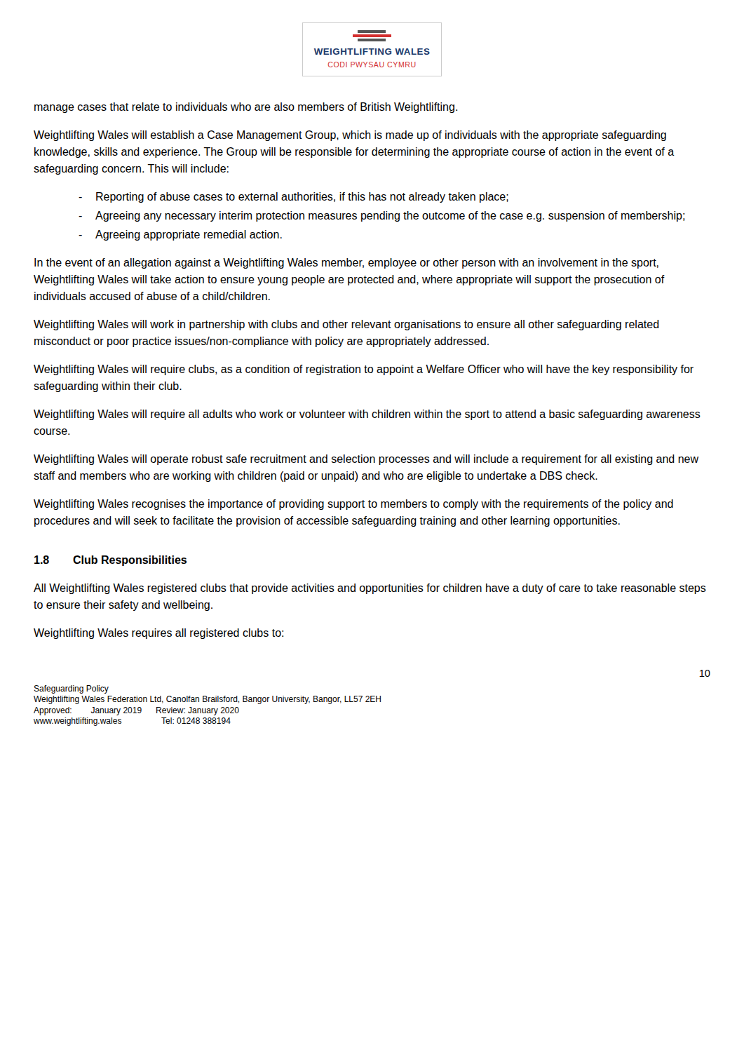WEIGHTLIFTING WALES
CODI PWYSAU CYMRU
manage cases that relate to individuals who are also members of British Weightlifting.
Weightlifting Wales will establish a Case Management Group, which is made up of individuals with the appropriate safeguarding knowledge, skills and experience. The Group will be responsible for determining the appropriate course of action in the event of a safeguarding concern. This will include:
Reporting of abuse cases to external authorities, if this has not already taken place;
Agreeing any necessary interim protection measures pending the outcome of the case e.g. suspension of membership;
Agreeing appropriate remedial action.
In the event of an allegation against a Weightlifting Wales member, employee or other person with an involvement in the sport, Weightlifting Wales will take action to ensure young people are protected and, where appropriate will support the prosecution of individuals accused of abuse of a child/children.
Weightlifting Wales will work in partnership with clubs and other relevant organisations to ensure all other safeguarding related misconduct or poor practice issues/non-compliance with policy are appropriately addressed.
Weightlifting Wales will require clubs, as a condition of registration to appoint a Welfare Officer who will have the key responsibility for safeguarding within their club.
Weightlifting Wales will require all adults who work or volunteer with children within the sport to attend a basic safeguarding awareness course.
Weightlifting Wales will operate robust safe recruitment and selection processes and will include a requirement for all existing and new staff and members who are working with children (paid or unpaid) and who are eligible to undertake a DBS check.
Weightlifting Wales recognises the importance of providing support to members to comply with the requirements of the policy and procedures and will seek to facilitate the provision of accessible safeguarding training and other learning opportunities.
1.8 Club Responsibilities
All Weightlifting Wales registered clubs that provide activities and opportunities for children have a duty of care to take reasonable steps to ensure their safety and wellbeing.
Weightlifting Wales requires all registered clubs to:
10
Safeguarding Policy
Weightlifting Wales Federation Ltd, Canolfan Brailsford, Bangor University, Bangor, LL57 2EH
Approved: January 2019 Review: January 2020
www.weightlifting.wales Tel: 01248 388194